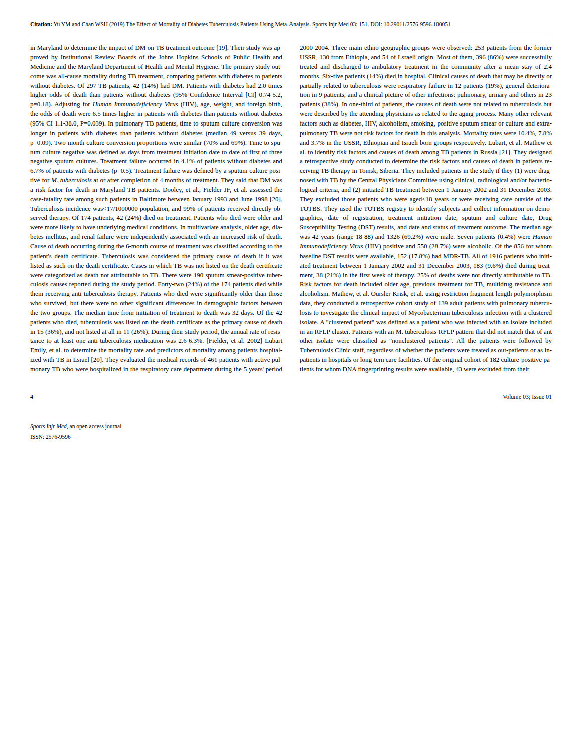Citation: Yu YM and Chan WSH (2019) The Effect of Mortality of Diabetes Tuberculosis Patients Using Meta-Analysis. Sports Injr Med 03: 151. DOI: 10.29011/2576-9596.100051
in Maryland to determine the impact of DM on TB treatment outcome [19]. Their study was approved by Institutional Review Boards of the Johns Hopkins Schools of Public Health and Medicine and the Maryland Department of Health and Mental Hygiene. The primary study outcome was all-cause mortality during TB treatment, comparing patients with diabetes to patients without diabetes. Of 297 TB patients, 42 (14%) had DM. Patients with diabetes had 2.0 times higher odds of death than patients without diabetes (95% Confidence Interval [CI] 0.74-5.2, p=0.18). Adjusting for Human Immunodeficiency Virus (HIV), age, weight, and foreign birth, the odds of death were 6.5 times higher in patients with diabetes than patients without diabetes (95% CI 1.1-38.0, P=0.039). In pulmonary TB patients, time to sputum culture conversion was longer in patients with diabetes than patients without diabetes (median 49 versus 39 days, p=0.09). Two-month culture conversion proportions were similar (70% and 69%). Time to sputum culture negative was defined as days from treatment initiation date to date of first of three negative sputum cultures. Treatment failure occurred in 4.1% of patients without diabetes and 6.7% of patients with diabetes (p=0.5). Treatment failure was defined by a sputum culture positive for M. tuberculosis at or after completion of 4 months of treatment. They said that DM was a risk factor for death in Maryland TB patients. Dooley, et al., Fielder JF, et al. assessed the case-fatality rate among such patients in Baltimore between January 1993 and June 1998 [20]. Tuberculosis incidence was<17/1000000 population, and 99% of patients received directly observed therapy. Of 174 patients, 42 (24%) died on treatment. Patients who died were older and were more likely to have underlying medical conditions. In multivariate analysis, older age, diabetes mellitus, and renal failure were independently associated with an increased risk of death. Cause of death occurring during the 6-month course of treatment was classified according to the patient's death certificate. Tuberculosis was considered the primary cause of death if it was listed as such on the death certificate. Cases in which TB was not listed on the death certificate were categorized as death not attributable to TB. There were 190 sputum smear-positive tuberculosis causes reported during the study period. Forty-two (24%) of the 174 patients died while them receiving anti-tuberculosis therapy. Patients who died were significantly older than those who survived, but there were no other significant differences in demographic factors between the two groups. The median time from initiation of treatment to death was 32 days. Of the 42 patients who died, tuberculosis was listed on the death certificate as the primary cause of death in 15 (36%), and not listed at all in 11 (26%). During their study period, the annual rate of resistance to at least one anti-tuberculosis medication was 2.6-6.3%. [Fielder, et al. 2002] Lubart Emily, et al. to determine the mortality rate and predictors of mortality among patients hospitalized with TB in Lsrael [20]. They evaluated the medical records of 461 patients with active pulmonary TB who were hospitalized in the respiratory care department during the 5 years' period 2000-2004. Three main ethno-geographic groups were observed: 253 patients from the former USSR, 130 from Ethiopia, and 54 of Lsraeli origin. Most of them, 396 (86%) were successfully treated and discharged to ambulatory treatment in the community after a mean stay of 2.4 months. Six-five patients (14%) died in hospital. Clinical causes of death that may be directly or partially related to tuberculosis were respiratory failure in 12 patients (19%), general deterioration in 9 patients, and a clinical picture of other infections: pulmonary, urinary and others in 23 patients (38%). In one-third of patients, the causes of death were not related to tuberculosis but were described by the attending physicians as related to the aging process. Many other relevant factors such as diabetes, HIV, alcoholism, smoking, positive sputum smear or culture and extra-pulmonary TB were not risk factors for death in this analysis. Mortality rates were 10.4%, 7.8% and 3.7% in the USSR, Ethiopian and Israeli born groups respectively. Lubart, et al. Mathew et al. to identify risk factors and causes of death among TB patients in Russia [21]. They designed a retrospective study conducted to determine the risk factors and causes of death in patients receiving TB therapy in Tomsk, Siberia. They included patients in the study if they (1) were diagnosed with TB by the Central Physicians Committee using clinical, radiological and/or bacteriological criteria, and (2) initiated TB treatment between 1 January 2002 and 31 December 2003. They excluded those patients who were aged<18 years or were receiving care outside of the TOTBS. They used the TOTBS registry to identify subjects and collect information on demographics, date of registration, treatment initiation date, sputum and culture date, Drug Susceptibility Testing (DST) results, and date and status of treatment outcome. The median age was 42 years (range 18-88) and 1326 (69.2%) were male. Seven patients (0.4%) were Human Immunodeficiency Virus (HIV) positive and 550 (28.7%) were alcoholic. Of the 856 for whom baseline DST results were available, 152 (17.8%) had MDR-TB. All of 1916 patients who initiated treatment between 1 January 2002 and 31 December 2003, 183 (9.6%) died during treatment, 38 (21%) in the first week of therapy. 25% of deaths were not directly attributable to TB. Risk factors for death included older age, previous treatment for TB, multidrug resistance and alcoholism. Mathew, et al. Oursler Krisk, et al. using restriction fragment-length polymorphism data, they conducted a retrospective cohort study of 139 adult patients with pulmonary tuberculosis to investigate the clinical impact of Mycobacterium tuberculosis infection with a clustered isolate. A "clustered patient" was defined as a patient who was infected with an isolate included in an RFLP cluster. Patients with an M. tuberculosis RFLP pattern that did not match that of ant other isolate were classified as "nonclustered patients". All the patients were followed by Tuberculosis Clinic staff, regardless of whether the patients were treated as out-patients or as inpatients in hospitals or long-tern care facilities. Of the original cohort of 182 culture-positive patients for whom DNA fingerprinting results were available, 43 were excluded from their
4 Volume 03; Issue 01
Sports Injr Med, an open access journal
ISSN: 2576-9596